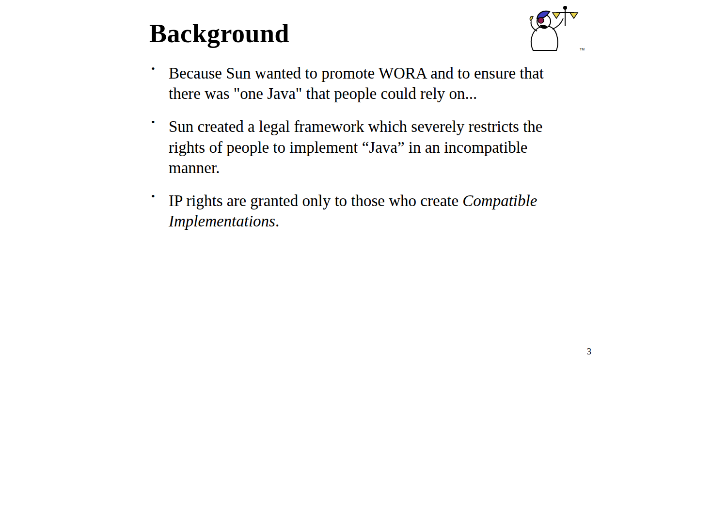Background
TM
Because Sun wanted to promote WORA and to ensure that there was "one Java" that people could rely on...
Sun created a legal framework which severely restricts the rights of people to implement “Java” in an incompatible manner.
IP rights are granted only to those who create Compatible Implementations.
3